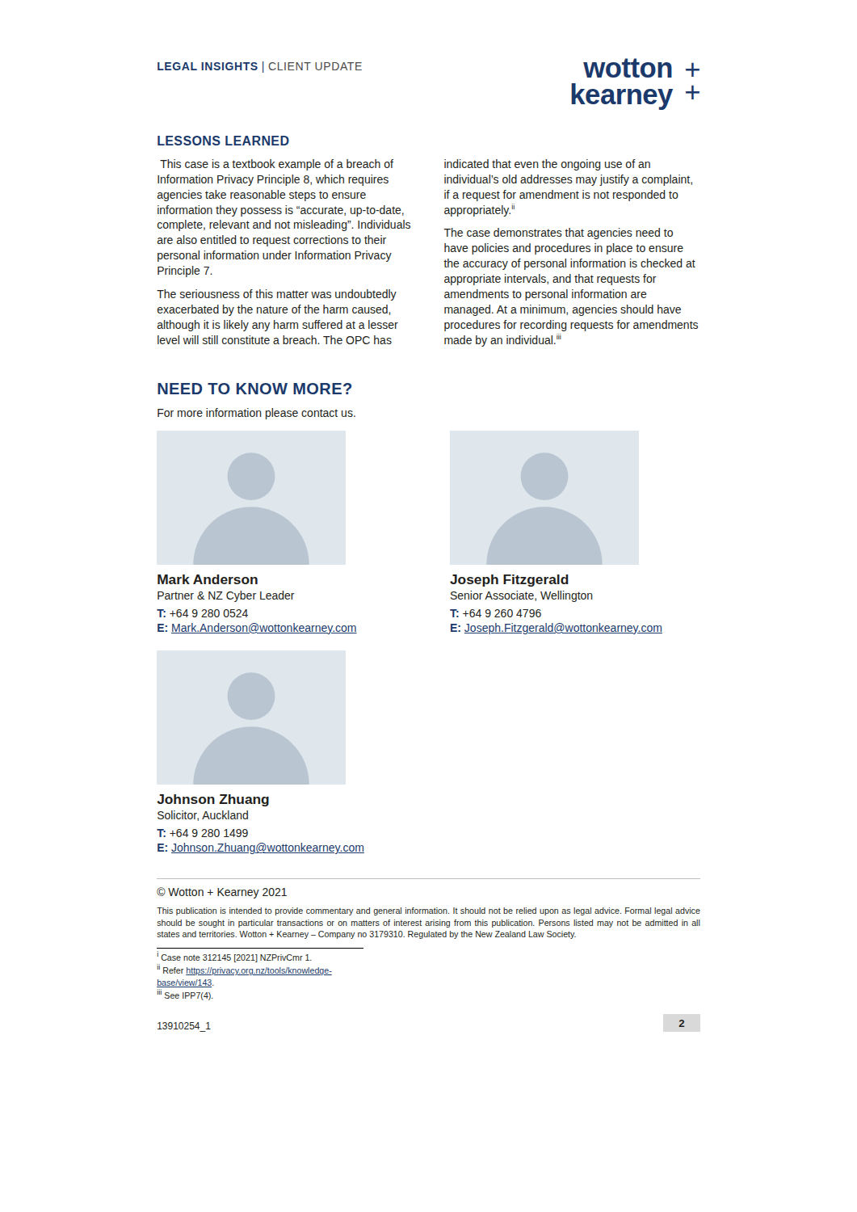LEGAL INSIGHTS|CLIENT UPDATE
wotton+
kearney+
LESSONS LEARNED
This case is a textbook example of a breach of Information Privacy Principle 8, which requires agencies take reasonable steps to ensure information they possess is “accurate, up-to-date, complete, relevant and not misleading”. Individuals are also entitled to request corrections to their personal information under Information Privacy Principle 7.
The seriousness of this matter was undoubtedly exacerbated by the nature of the harm caused, although it is likely any harm suffered at a lesser level will still constitute a breach. The OPC has indicated that even the ongoing use of an individual’s old addresses may justify a complaint, if a request for amendment is not responded to appropriately.ii
The case demonstrates that agencies need to have policies and procedures in place to ensure the accuracy of personal information is checked at appropriate intervals, and that requests for amendments to personal information are managed. At a minimum, agencies should have procedures for recording requests for amendments made by an individual.iii
NEED TO KNOW MORE?
For more information please contact us.
Mark Anderson
Partner & NZ Cyber Leader
T: +64 9 280 0524
E: Mark.Anderson@wottonkearney.com
Joseph Fitzgerald
Senior Associate, Wellington
T: +64 9 260 4796
E: Joseph.Fitzgerald@wottonkearney.com
Johnson Zhuang
Solicitor, Auckland
T: +64 9 280 1499
E: Johnson.Zhuang@wottonkearney.com
© Wotton + Kearney 2021
This publication is intended to provide commentary and general information. It should not be relied upon as legal advice. Formal legal advice should be sought in particular transactions or on matters of interest arising from this publication. Persons listed may not be admitted in all states and territories. Wotton + Kearney – Company no 3179310. Regulated by the New Zealand Law Society.
i Case note 312145 [2021] NZPrivCmr 1.
ii Refer https://privacy.org.nz/tools/knowledge-base/view/143.
iii See IPP7(4).
13910254_1
2